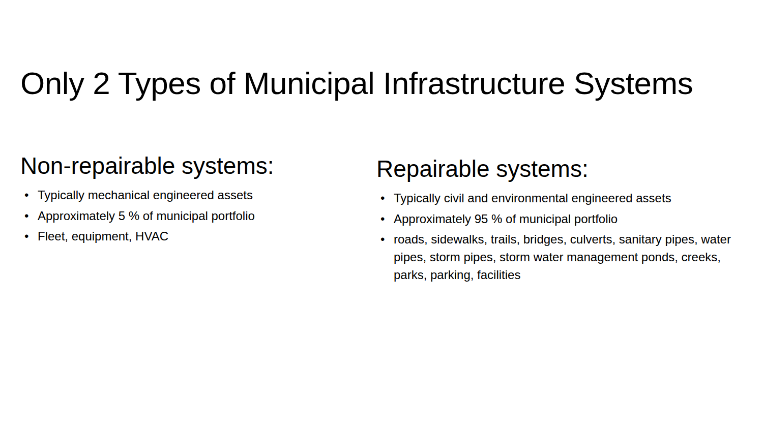Only 2 Types of Municipal Infrastructure Systems
Non-repairable systems:
Typically mechanical engineered assets
Approximately 5 % of municipal portfolio
Fleet, equipment, HVAC
Repairable systems:
Typically civil and environmental engineered assets
Approximately 95 % of municipal portfolio
roads, sidewalks, trails, bridges, culverts, sanitary pipes, water pipes, storm pipes, storm water management ponds, creeks, parks, parking, facilities